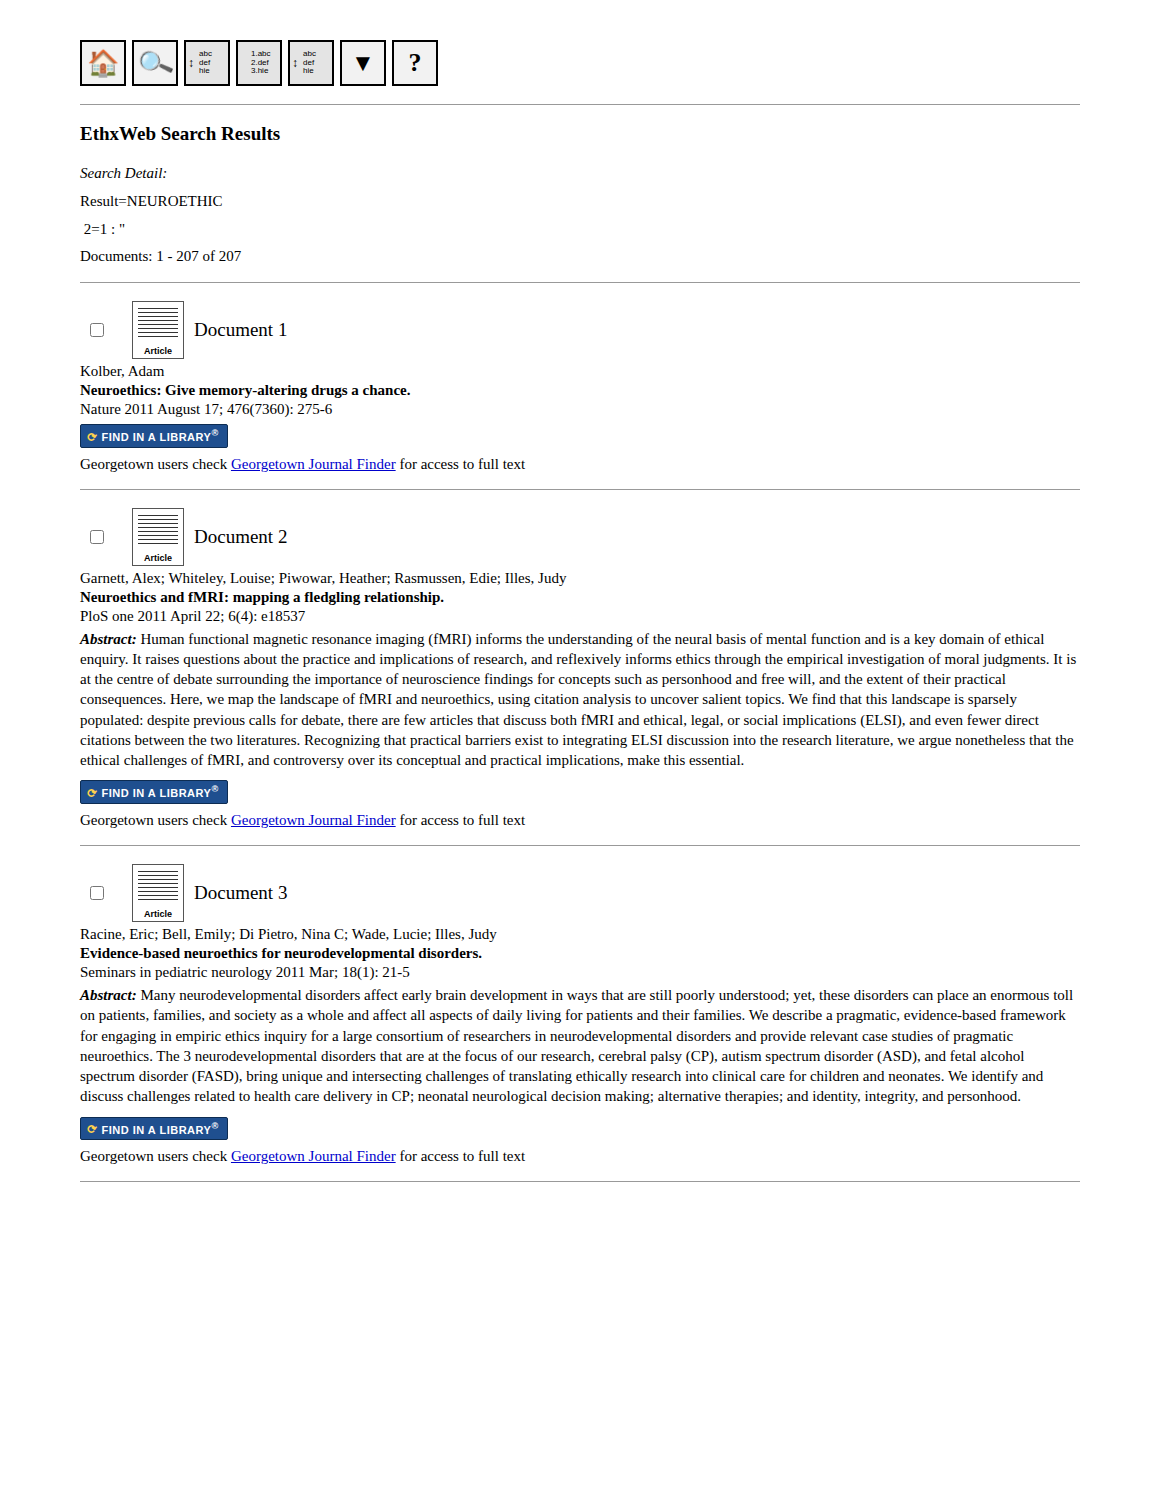🏠
🔍
↕ abc def hie
1.abc 2.def 3.hie
↕ abc def hie
▼
?
EthxWeb Search Results
Search Detail:
Result=NEUROETHIC
2=1 : "
Documents: 1 - 207 of 207
Article
Document 1
Kolber, Adam
Neuroethics: Give memory-altering drugs a chance.
Nature 2011 August 17; 476(7360): 275-6
⟳FIND IN A LIBRARY®
Georgetown users check Georgetown Journal Finder for access to full text
Article
Document 2
Garnett, Alex; Whiteley, Louise; Piwowar, Heather; Rasmussen, Edie; Illes, Judy
Neuroethics and fMRI: mapping a fledgling relationship.
PloS one 2011 April 22; 6(4): e18537
Abstract: Human functional magnetic resonance imaging (fMRI) informs the understanding of the neural basis of mental function and is a key domain of ethical enquiry. It raises questions about the practice and implications of research, and reflexively informs ethics through the empirical investigation of moral judgments. It is at the centre of debate surrounding the importance of neuroscience findings for concepts such as personhood and free will, and the extent of their practical consequences. Here, we map the landscape of fMRI and neuroethics, using citation analysis to uncover salient topics. We find that this landscape is sparsely populated: despite previous calls for debate, there are few articles that discuss both fMRI and ethical, legal, or social implications (ELSI), and even fewer direct citations between the two literatures. Recognizing that practical barriers exist to integrating ELSI discussion into the research literature, we argue nonetheless that the ethical challenges of fMRI, and controversy over its conceptual and practical implications, make this essential.
⟳FIND IN A LIBRARY®
Georgetown users check Georgetown Journal Finder for access to full text
Article
Document 3
Racine, Eric; Bell, Emily; Di Pietro, Nina C; Wade, Lucie; Illes, Judy
Evidence-based neuroethics for neurodevelopmental disorders.
Seminars in pediatric neurology 2011 Mar; 18(1): 21-5
Abstract: Many neurodevelopmental disorders affect early brain development in ways that are still poorly understood; yet, these disorders can place an enormous toll on patients, families, and society as a whole and affect all aspects of daily living for patients and their families. We describe a pragmatic, evidence-based framework for engaging in empiric ethics inquiry for a large consortium of researchers in neurodevelopmental disorders and provide relevant case studies of pragmatic neuroethics. The 3 neurodevelopmental disorders that are at the focus of our research, cerebral palsy (CP), autism spectrum disorder (ASD), and fetal alcohol spectrum disorder (FASD), bring unique and intersecting challenges of translating ethically research into clinical care for children and neonates. We identify and discuss challenges related to health care delivery in CP; neonatal neurological decision making; alternative therapies; and identity, integrity, and personhood.
⟳FIND IN A LIBRARY®
Georgetown users check Georgetown Journal Finder for access to full text